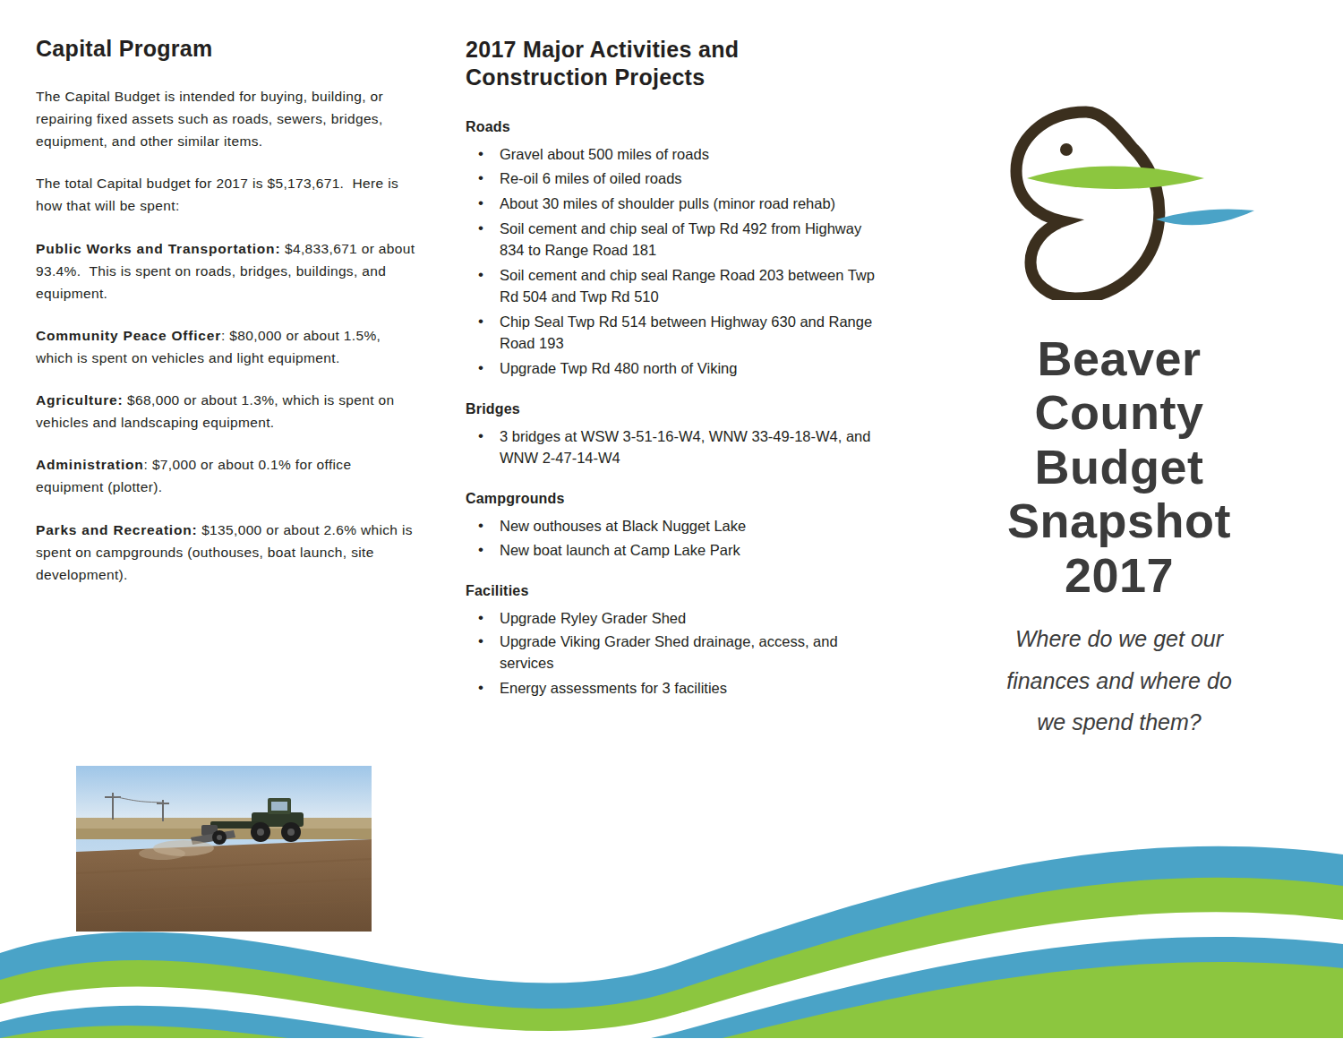Capital Program
The Capital Budget is intended for buying, building, or repairing fixed assets such as roads, sewers, bridges, equipment, and other similar items.
The total Capital budget for 2017 is $5,173,671. Here is how that will be spent:
Public Works and Transportation: $4,833,671 or about 93.4%. This is spent on roads, bridges, buildings, and equipment.
Community Peace Officer: $80,000 or about 1.5%, which is spent on vehicles and light equipment.
Agriculture: $68,000 or about 1.3%, which is spent on vehicles and landscaping equipment.
Administration: $7,000 or about 0.1% for office equipment (plotter).
Parks and Recreation: $135,000 or about 2.6% which is spent on campgrounds (outhouses, boat launch, site development).
2017 Major Activities and
Construction Projects
Roads
Gravel about 500 miles of roads
Re-oil 6 miles of oiled roads
About 30 miles of shoulder pulls (minor road rehab)
Soil cement and chip seal of Twp Rd 492 from Highway 834 to Range Road 181
Soil cement and chip seal Range Road 203 between Twp Rd 504 and Twp Rd 510
Chip Seal Twp Rd 514 between Highway 630 and Range Road 193
Upgrade Twp Rd 480 north of Viking
Bridges
3 bridges at WSW 3-51-16-W4, WNW 33-49-18-W4, and WNW 2-47-14-W4
Campgrounds
New outhouses at Black Nugget Lake
New boat launch at Camp Lake Park
Facilities
Upgrade Ryley Grader Shed
Upgrade Viking Grader Shed drainage, access, and services
Energy assessments for 3 facilities
Beaver
County
Budget
Snapshot
2017
Where do we get our
finances and where do
we spend them?